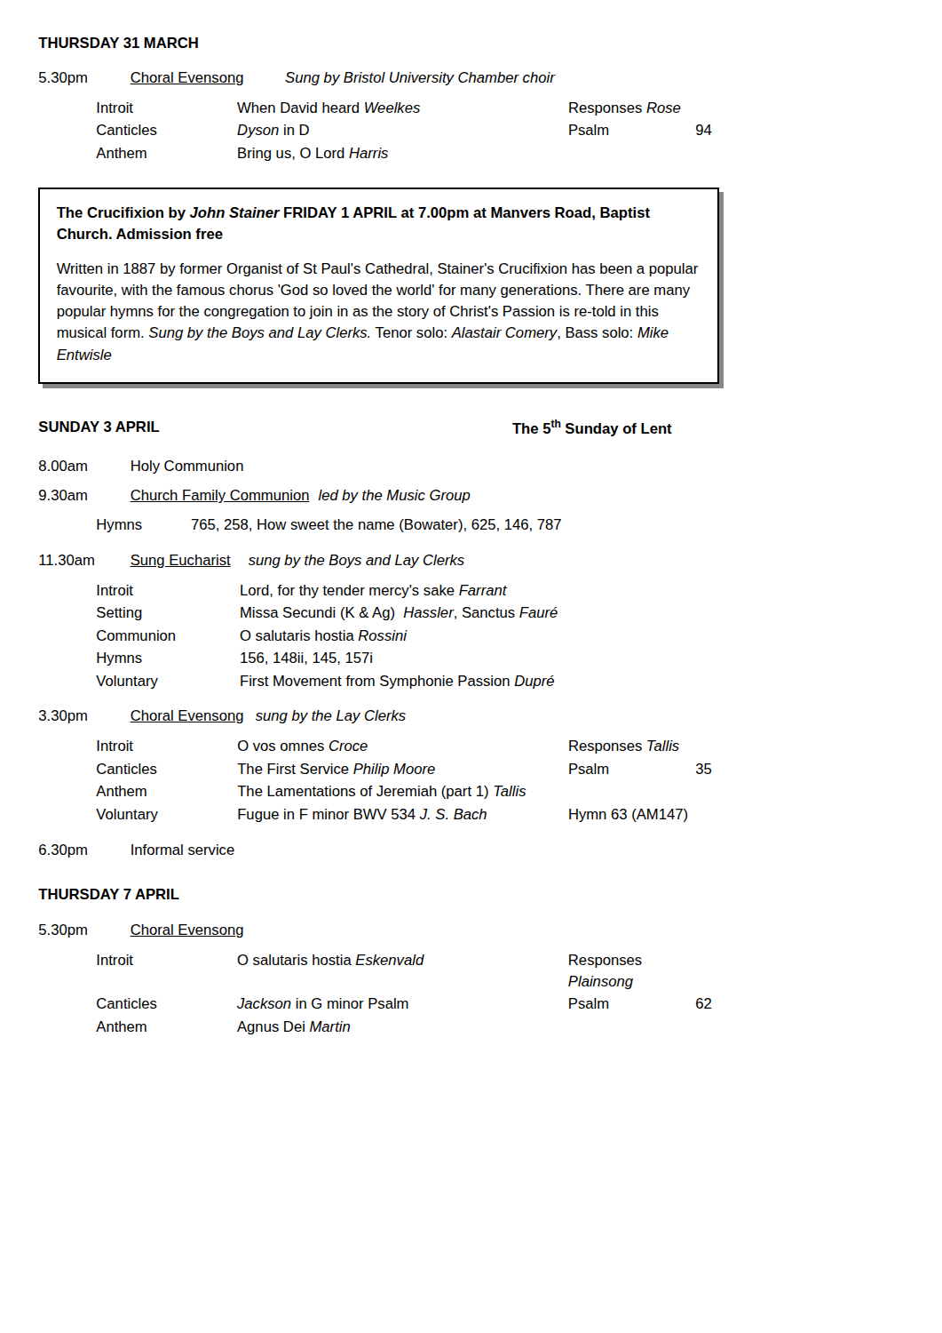THURSDAY 31 MARCH
5.30pm Choral Evensong Sung by Bristol University Chamber choir
| Introit | When David heard Weelkes | Responses Rose | |
| Canticles | Dyson in D | Psalm | 94 |
| Anthem | Bring us, O Lord Harris | | |
The Crucifixion by John Stainer FRIDAY 1 APRIL at 7.00pm at Manvers Road, Baptist Church. Admission free
Written in 1887 by former Organist of St Paul's Cathedral, Stainer's Crucifixion has been a popular favourite, with the famous chorus 'God so loved the world' for many generations. There are many popular hymns for the congregation to join in as the story of Christ's Passion is re-told in this musical form. Sung by the Boys and Lay Clerks. Tenor solo: Alastair Comery, Bass solo: Mike Entwisle
SUNDAY 3 APRIL The 5th Sunday of Lent
8.00am Holy Communion
9.30am Church Family Communion led by the Music Group
Hymns 765, 258, How sweet the name (Bowater), 625, 146, 787
11.30am Sung Eucharist sung by the Boys and Lay Clerks
| Introit | Lord, for thy tender mercy's sake Farrant |
| Setting | Missa Secundi (K & Ag) Hassler , Sanctus Fauré |
| Communion | O salutaris hostia Rossini |
| Hymns | 156, 148ii, 145, 157i |
| Voluntary | First Movement from Symphonie Passion Dupré |
3.30pm Choral Evensong sung by the Lay Clerks
| Introit | O vos omnes Croce | Responses Tallis | |
| Canticles | The First Service Philip Moore | Psalm | 35 |
| Anthem | The Lamentations of Jeremiah (part 1) Tallis |
| Voluntary | Fugue in F minor BWV 534 J. S. Bach | Hymn 63 (AM147) |
6.30pm Informal service
THURSDAY 7 APRIL
5.30pm Choral Evensong
| Introit | O salutaris hostia Eskenvald | Responses Plainsong | |
| Canticles | Jackson in G minor Psalm | Psalm | 62 |
| Anthem | Agnus Dei Martin | | |